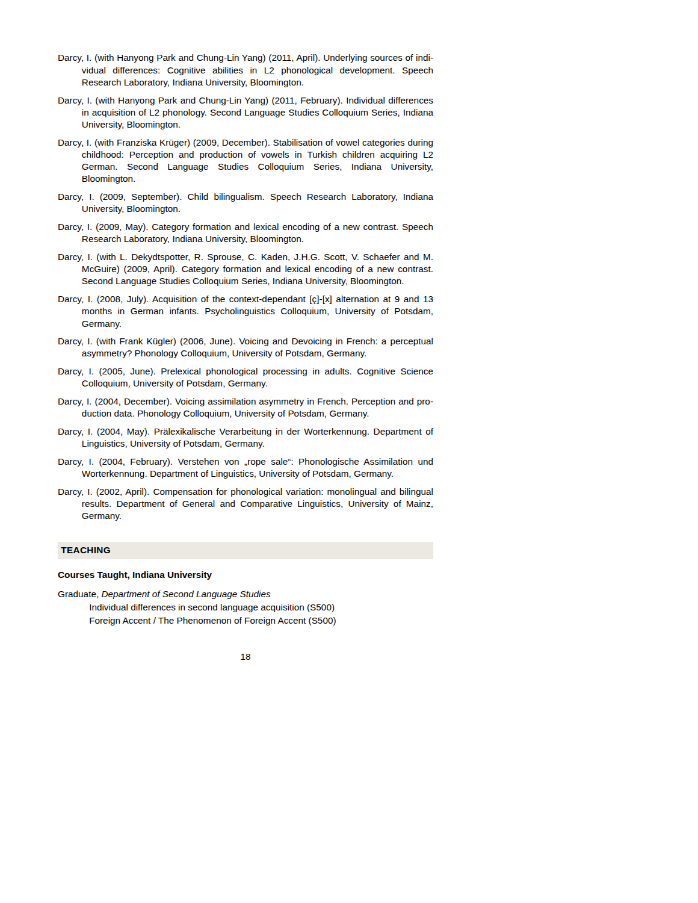Darcy, I. (with Hanyong Park and Chung-Lin Yang) (2011, April). Underlying sources of individual differences: Cognitive abilities in L2 phonological development. Speech Research Laboratory, Indiana University, Bloomington.
Darcy, I. (with Hanyong Park and Chung-Lin Yang) (2011, February). Individual differences in acquisition of L2 phonology. Second Language Studies Colloquium Series, Indiana University, Bloomington.
Darcy, I. (with Franziska Krüger) (2009, December). Stabilisation of vowel categories during childhood: Perception and production of vowels in Turkish children acquiring L2 German. Second Language Studies Colloquium Series, Indiana University, Bloomington.
Darcy, I. (2009, September). Child bilingualism. Speech Research Laboratory, Indiana University, Bloomington.
Darcy, I. (2009, May). Category formation and lexical encoding of a new contrast. Speech Research Laboratory, Indiana University, Bloomington.
Darcy, I. (with L. Dekydtspotter, R. Sprouse, C. Kaden, J.H.G. Scott, V. Schaefer and M. McGuire) (2009, April). Category formation and lexical encoding of a new contrast. Second Language Studies Colloquium Series, Indiana University, Bloomington.
Darcy, I. (2008, July). Acquisition of the context-dependant [ç]-[x] alternation at 9 and 13 months in German infants. Psycholinguistics Colloquium, University of Potsdam, Germany.
Darcy, I. (with Frank Kügler) (2006, June). Voicing and Devoicing in French: a perceptual asymmetry? Phonology Colloquium, University of Potsdam, Germany.
Darcy, I. (2005, June). Prelexical phonological processing in adults. Cognitive Science Colloquium, University of Potsdam, Germany.
Darcy, I. (2004, December). Voicing assimilation asymmetry in French. Perception and production data. Phonology Colloquium, University of Potsdam, Germany.
Darcy, I. (2004, May). Prälexikalische Verarbeitung in der Worterkennung. Department of Linguistics, University of Potsdam, Germany.
Darcy, I. (2004, February). Verstehen von „rope sale“: Phonologische Assimilation und Worterkennung. Department of Linguistics, University of Potsdam, Germany.
Darcy, I. (2002, April). Compensation for phonological variation: monolingual and bilingual results. Department of General and Comparative Linguistics, University of Mainz, Germany.
Teaching
Courses Taught, Indiana University
Graduate, Department of Second Language Studies
Individual differences in second language acquisition (S500)
Foreign Accent / The Phenomenon of Foreign Accent (S500)
18